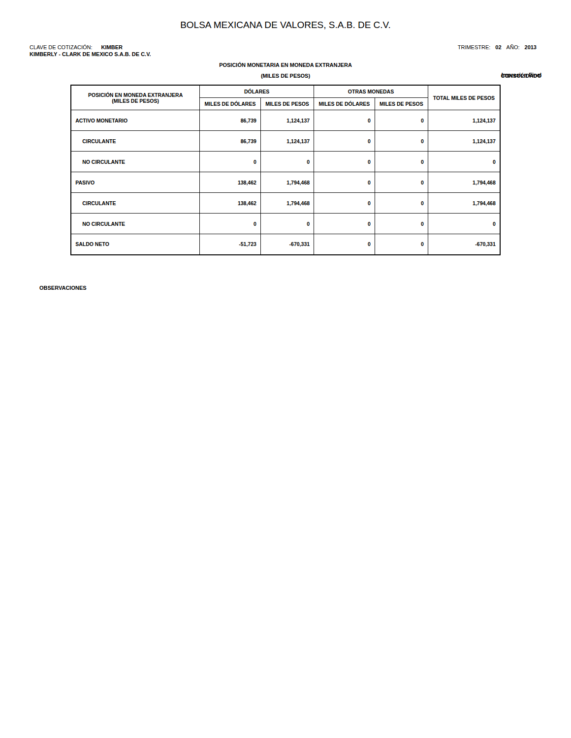BOLSA MEXICANA DE VALORES, S.A.B. DE C.V.
CLAVE DE COTIZACIÓN: KIMBER
KIMBERLY - CLARK DE MEXICO S.A.B. DE C.V.
TRIMESTRE:02 AÑO:2013
POSICIÓN MONETARIA EN MONEDA EXTRANJERA
CONSOLIDADO
(MILES DE PESOS)
Impresión Final
| POSICIÓN EN MONEDA EXTRANJERA (MILES DE PESOS) | DÓLARES | OTRAS MONEDAS | TOTAL MILES DE PESOS |
| --- | --- | --- | --- |
| MILES DE DÓLARES | MILES DE PESOS | MILES DE DÓLARES | MILES DE PESOS |
| ACTIVO MONETARIO | 86,739 | 1,124,137 | 0 | 0 | 1,124,137 |
| CIRCULANTE | 86,739 | 1,124,137 | 0 | 0 | 1,124,137 |
| NO CIRCULANTE | 0 | 0 | 0 | 0 | 0 |
| PASIVO | 138,462 | 1,794,468 | 0 | 0 | 1,794,468 |
| CIRCULANTE | 138,462 | 1,794,468 | 0 | 0 | 1,794,468 |
| NO CIRCULANTE | 0 | 0 | 0 | 0 | 0 |
| SALDO NETO | -51,723 | -670,331 | 0 | 0 | -670,331 |
OBSERVACIONES